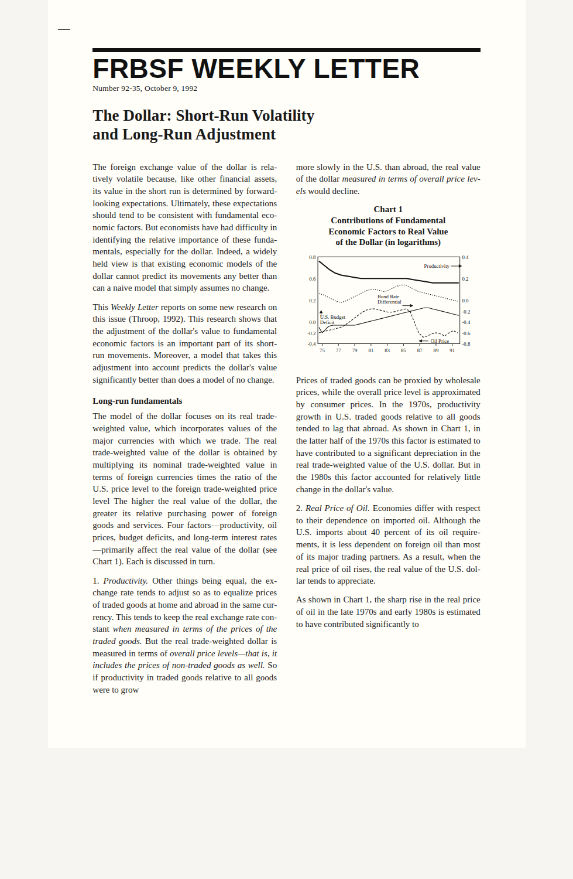FRBSF WEEKLY LETTER
Number 92-35, October 9, 1992
The Dollar: Short-Run Volatility
and Long-Run Adjustment
The foreign exchange value of the dollar is relatively volatile because, like other financial assets, its value in the short run is determined by forward-looking expectations. Ultimately, these expectations should tend to be consistent with fundamental economic factors. But economists have had difficulty in identifying the relative importance of these fundamentals, especially for the dollar. Indeed, a widely held view is that existing economic models of the dollar cannot predict its movements any better than can a naive model that simply assumes no change.
This Weekly Letter reports on some new research on this issue (Throop, 1992). This research shows that the adjustment of the dollar's value to fundamental economic factors is an important part of its short-run movements. Moreover, a model that takes this adjustment into account predicts the dollar's value significantly better than does a model of no change.
Long-run fundamentals
The model of the dollar focuses on its real trade-weighted value, which incorporates values of the major currencies with which we trade. The real trade-weighted value of the dollar is obtained by multiplying its nominal trade-weighted value in terms of foreign currencies times the ratio of the U.S. price level to the foreign trade-weighted price level The higher the real value of the dollar, the greater its relative purchasing power of foreign goods and services. Four factors—productivity, oil prices, budget deficits, and long-term interest rates—primarily affect the real value of the dollar (see Chart 1). Each is discussed in turn.
1. Productivity. Other things being equal, the exchange rate tends to adjust so as to equalize prices of traded goods at home and abroad in the same currency. This tends to keep the real exchange rate constant when measured in terms of the prices of the traded goods. But the real trade-weighted dollar is measured in terms of overall price levels—that is, it includes the prices of non-traded goods as well. So if productivity in traded goods relative to all goods were to grow
more slowly in the U.S. than abroad, the real value of the dollar measured in terms of overall price levels would decline.
Chart 1 Contributions of Fundamental
Economic Factors to Real Value
of the Dollar (in logarithms)
0.8 0.6 0.2 0.0 -0.2 -0.4 0.4 0.2 0.0 -0.2 -0.4 -0.6 -0.8 75 77 79 81 83 85 87 89 91 Productivity Bond Rate Differential U.S. Budget Deficit Oil Price
Prices of traded goods can be proxied by wholesale prices, while the overall price level is approximated by consumer prices. In the 1970s, productivity growth in U.S. traded goods relative to all goods tended to lag that abroad. As shown in Chart 1, in the latter half of the 1970s this factor is estimated to have contributed to a significant depreciation in the real trade-weighted value of the U.S. dollar. But in the 1980s this factor accounted for relatively little change in the dollar's value.
2. Real Price of Oil. Economies differ with respect to their dependence on imported oil. Although the U.S. imports about 40 percent of its oil requirements, it is less dependent on foreign oil than most of its major trading partners. As a result, when the real price of oil rises, the real value of the U.S. dollar tends to appreciate.
As shown in Chart 1, the sharp rise in the real price of oil in the late 1970s and early 1980s is estimated to have contributed significantly to